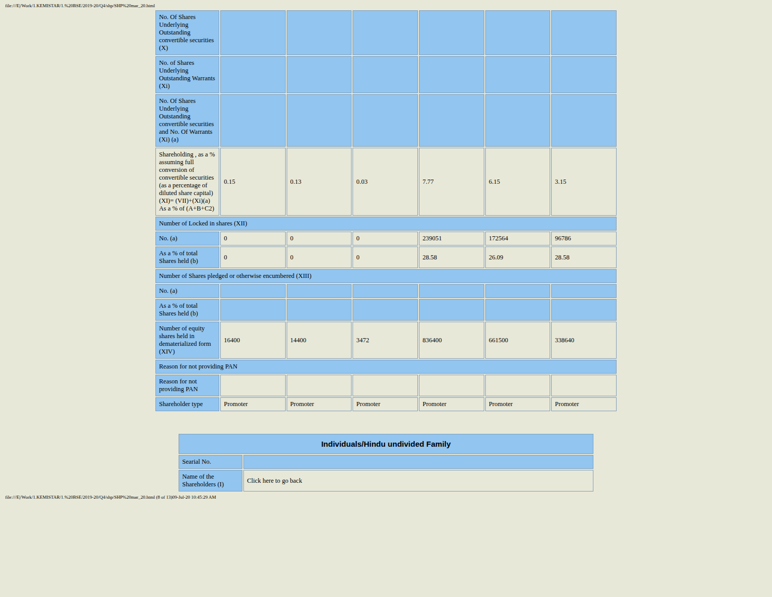file:///E|/Work/1.KEMISTAR/1.%20BSE/2019-20/Q4/shp/SHP%20mar_20.html
| No. Of Shares Underlying Outstanding convertible securities (X) | | | | | | |
| No. of Shares Underlying Outstanding Warrants (Xi) | | | | | | |
| No. Of Shares Underlying Outstanding convertible securities and No. Of Warrants (Xi) (a) | | | | | | |
| Shareholding , as a % assuming full conversion of convertible securities (as a percentage of diluted share capital) (XI)= (VII)+(Xi)(a) As a % of (A+B+C2) | 0.15 | 0.13 | 0.03 | 7.77 | 6.15 | 3.15 |
| Number of Locked in shares (XII) |
| No. (a) | 0 | 0 | 0 | 239051 | 172564 | 96786 |
| As a % of total Shares held (b) | 0 | 0 | 0 | 28.58 | 26.09 | 28.58 |
| Number of Shares pledged or otherwise encumbered (XIII) |
| No. (a) | | | | | | |
| As a % of total Shares held (b) | | | | | | |
| Number of equity shares held in dematerialized form (XIV) | 16400 | 14400 | 3472 | 836400 | 661500 | 338640 |
| Reason for not providing PAN |
| Reason for not providing PAN | | | | | | |
| Shareholder type | Promoter | Promoter | Promoter | Promoter | Promoter | Promoter |
| Individuals/Hindu undivided Family |
| Searial No. | |
| Name of the Shareholders (I) | Click here to go back |
file:///E|/Work/1.KEMISTAR/1.%20BSE/2019-20/Q4/shp/SHP%20mar_20.html (8 of 13)09-Jul-20 10:45:29 AM